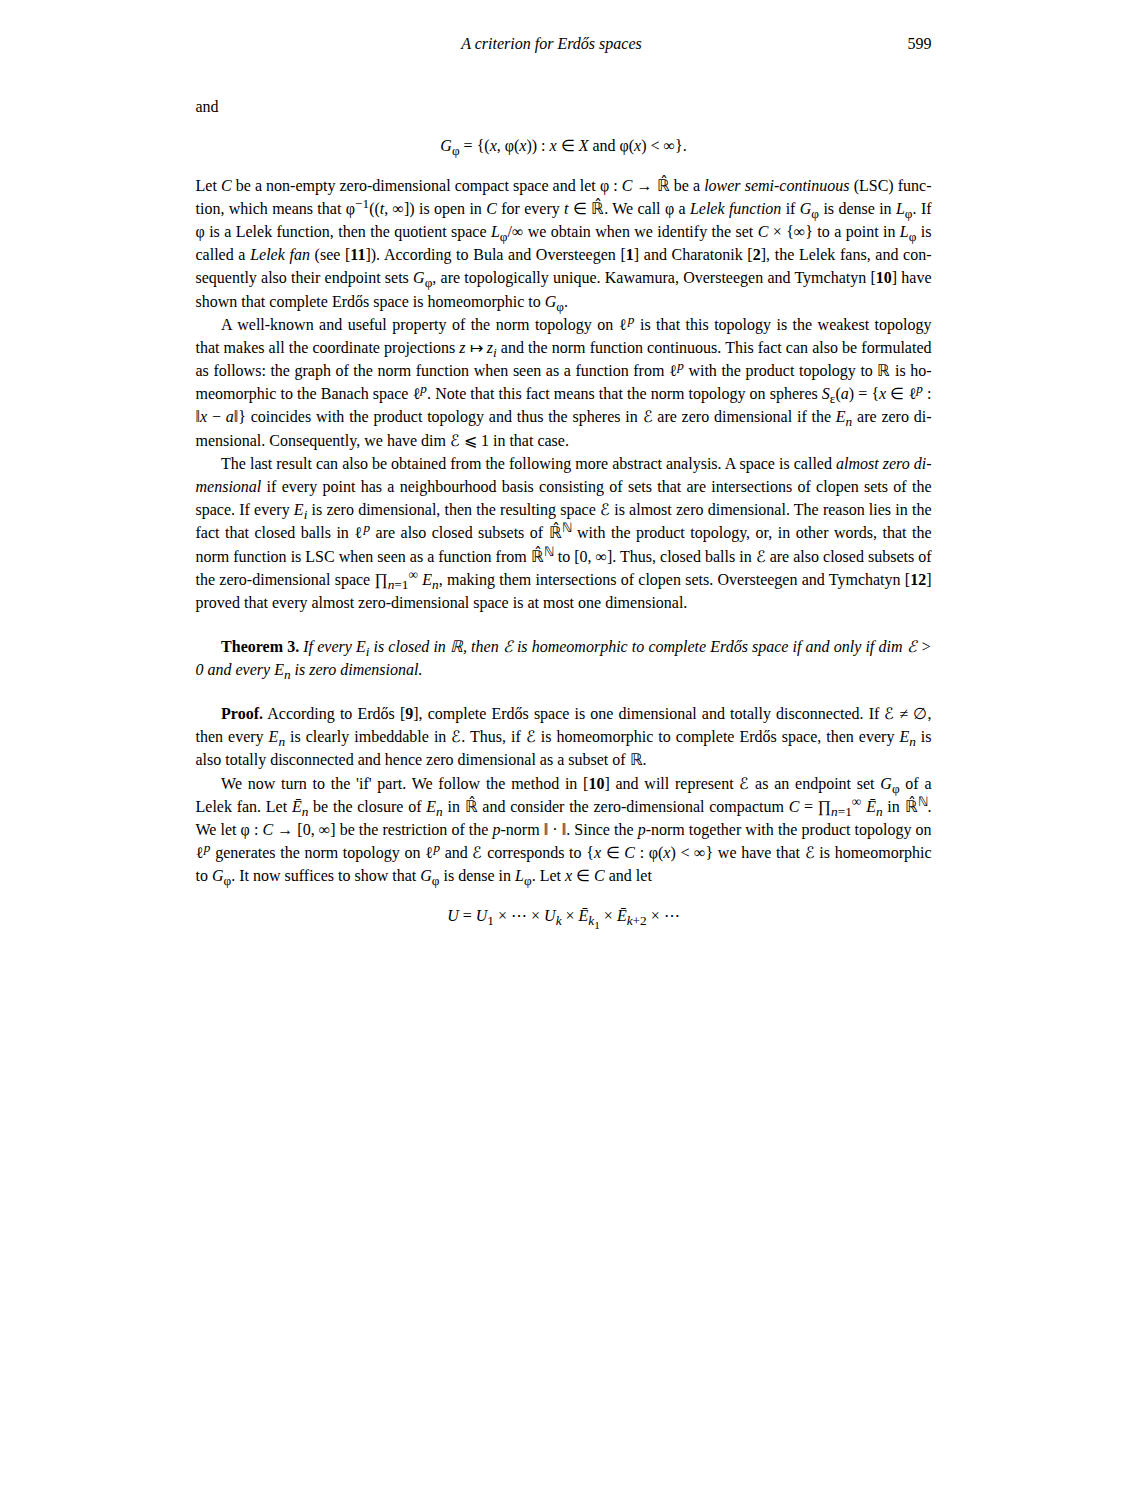A criterion for Erdős spaces 599
and
Gφ = {(x, φ(x)) : x ∈ X and φ(x) < ∞}.
Let C be a non-empty zero-dimensional compact space and let φ : C → ℝ̂ be a lower semi-continuous (LSC) function, which means that φ−1((t, ∞]) is open in C for every t ∈ ℝ̂. We call φ a Lelek function if Gφ is dense in Lφ. If φ is a Lelek function, then the quotient space Lφ/∞ we obtain when we identify the set C × {∞} to a point in Lφ is called a Lelek fan (see [11]). According to Bula and Oversteegen [1] and Charatonik [2], the Lelek fans, and consequently also their endpoint sets Gφ, are topologically unique. Kawamura, Oversteegen and Tymchatyn [10] have shown that complete Erdős space is homeomorphic to Gφ.
A well-known and useful property of the norm topology on ℓp is that this topology is the weakest topology that makes all the coordinate projections z ↦ zi and the norm function continuous. This fact can also be formulated as follows: the graph of the norm function when seen as a function from ℓp with the product topology to ℝ is homeomorphic to the Banach space ℓp. Note that this fact means that the norm topology on spheres Sε(a) = {x ∈ ℓp : ‖x − a‖} coincides with the product topology and thus the spheres in ℰ are zero dimensional if the En are zero dimensional. Consequently, we have dim ℰ ⩽ 1 in that case.
The last result can also be obtained from the following more abstract analysis. A space is called almost zero dimensional if every point has a neighbourhood basis consisting of sets that are intersections of clopen sets of the space. If every Ei is zero dimensional, then the resulting space ℰ is almost zero dimensional. The reason lies in the fact that closed balls in ℓp are also closed subsets of ℝ̂ℕ with the product topology, or, in other words, that the norm function is LSC when seen as a function from ℝ̂ℕ to [0, ∞]. Thus, closed balls in ℰ are also closed subsets of the zero-dimensional space ∏n=1∞ En, making them intersections of clopen sets. Oversteegen and Tymchatyn [12] proved that every almost zero-dimensional space is at most one dimensional.
Theorem 3. If every Ei is closed in ℝ, then ℰ is homeomorphic to complete Erdős space if and only if dim ℰ > 0 and every En is zero dimensional.
Proof. According to Erdős [9], complete Erdős space is one dimensional and totally disconnected. If ℰ ≠ ∅, then every En is clearly imbeddable in ℰ. Thus, if ℰ is homeomorphic to complete Erdős space, then every En is also totally disconnected and hence zero dimensional as a subset of ℝ.
We now turn to the 'if' part. We follow the method in [10] and will represent ℰ as an endpoint set Gφ of a Lelek fan. Let Ēn be the closure of En in ℝ̂ and consider the zero-dimensional compactum C = ∏n=1∞ Ēn in ℝ̂ℕ. We let φ : C → [0, ∞] be the restriction of the p-norm ‖ · ‖. Since the p-norm together with the product topology on ℓp generates the norm topology on ℓp and ℰ corresponds to {x ∈ C : φ(x) < ∞} we have that ℰ is homeomorphic to Gφ. It now suffices to show that Gφ is dense in Lφ. Let x ∈ C and let
U = U1 × ⋯ × Uk × Ēk1 × Ēk+2 × ⋯